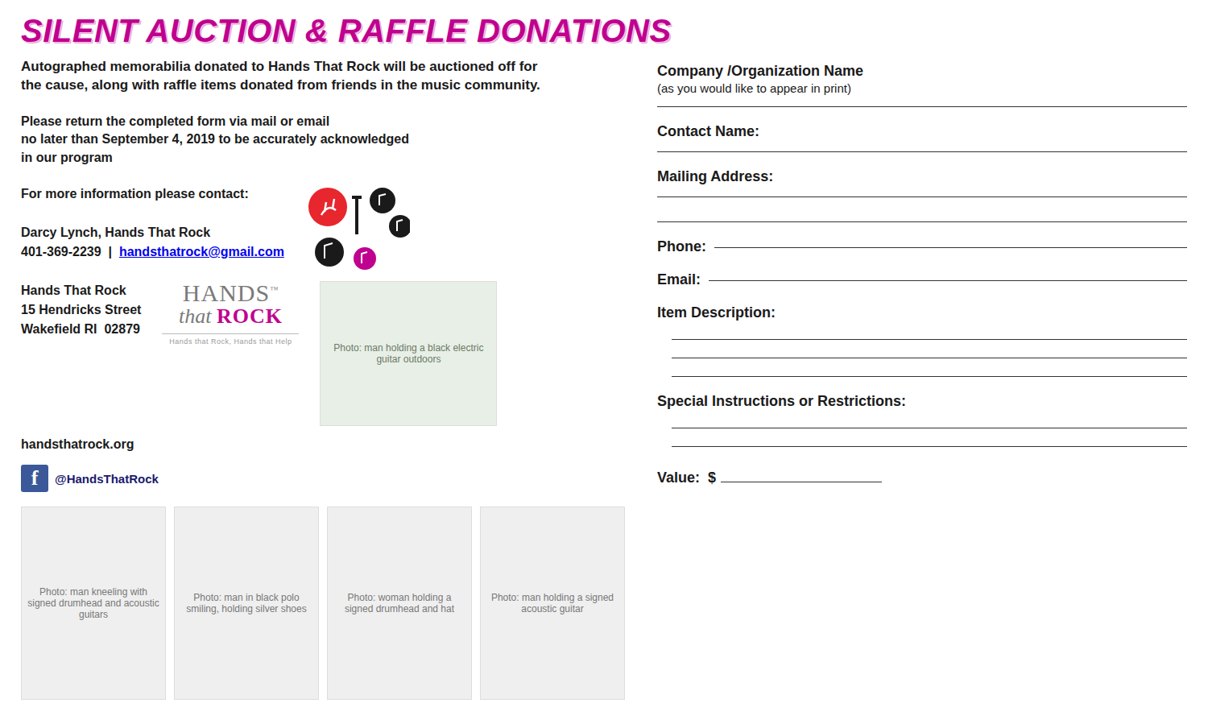Silent Auction & Raffle Donations
Autographed memorabilia donated to Hands That Rock will be auctioned off for the cause, along with raffle items donated from friends in the music community.
Please return the completed form via mail or email
no later than September 4, 2019 to be accurately acknowledged
in our program
For more information please contact:
Darcy Lynch, Hands That Rock
401-369-2239 | handsthatrock@gmail.com
Hands That Rock
15 Hendricks Street
Wakefield RI 02879
HANDS™ that ROCK Hands that Rock, Hands that Help
Photo: man holding a black electric guitar outdoors
handsthatrock.org
f @HandsThatRock
Photo: man kneeling with signed drumhead and acoustic guitars
Photo: man in black polo smiling, holding silver shoes
Photo: woman holding a signed drumhead and hat
Photo: man holding a signed acoustic guitar
Company /Organization Name (as you would like to appear in print)
Contact Name:
Mailing Address:
Phone:
Email:
Item Description:
Special Instructions or Restrictions:
Value: $